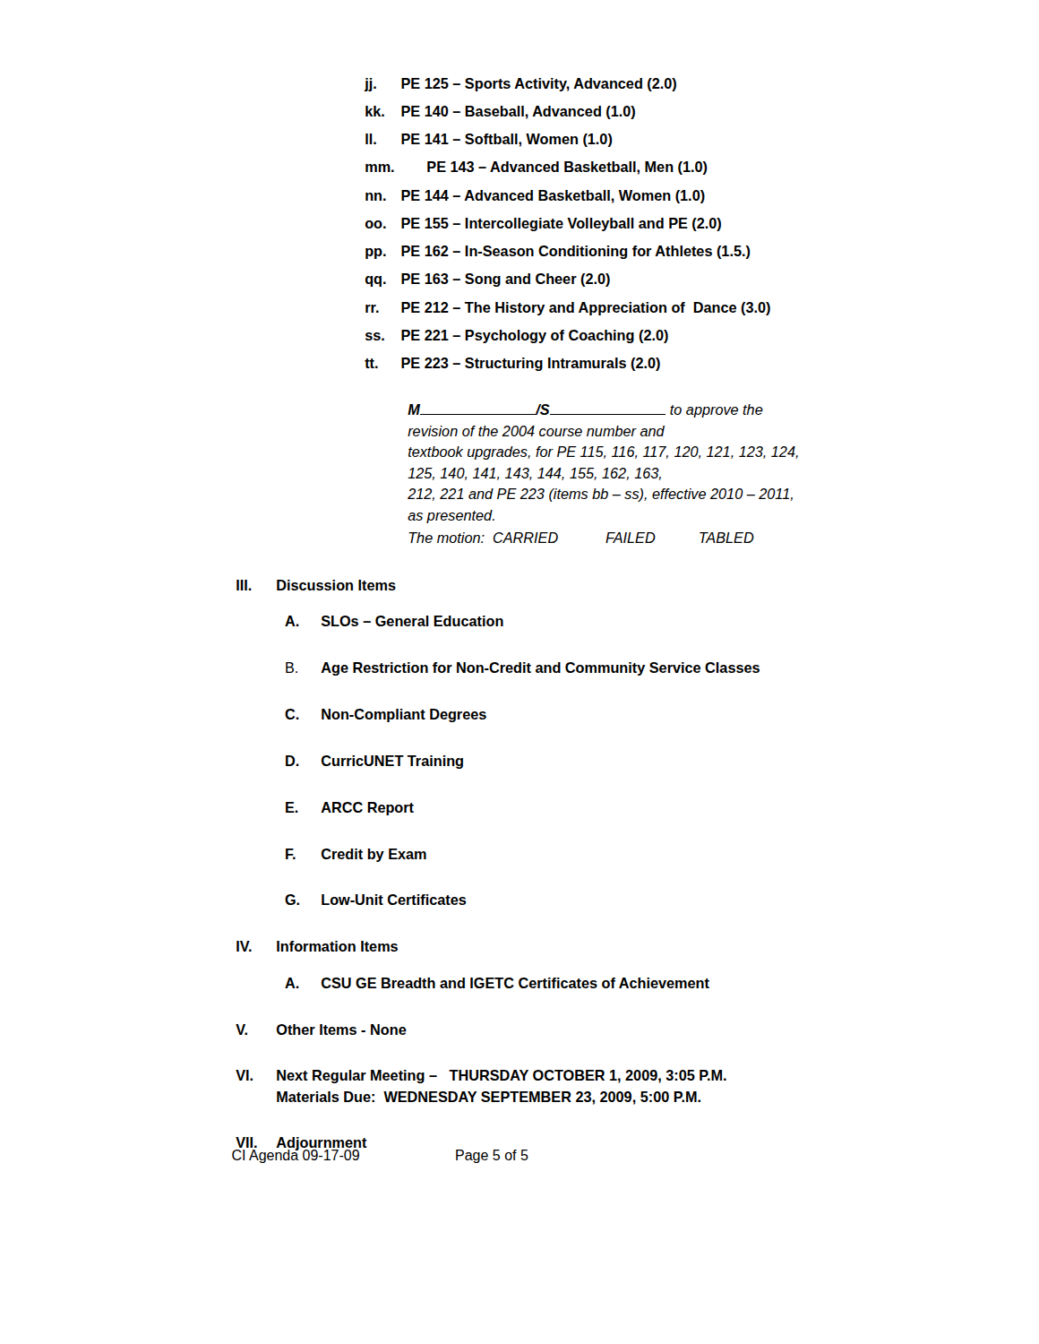jj.
PE 125 – Sports Activity, Advanced (2.0)
kk.
PE 140 – Baseball, Advanced (1.0)
ll.
PE 141 – Softball, Women (1.0)
mm.
PE 143 – Advanced Basketball, Men (1.0)
nn.
PE 144 – Advanced Basketball, Women (1.0)
oo.
PE 155 – Intercollegiate Volleyball and PE (2.0)
pp.
PE 162 – In-Season Conditioning for Athletes (1.5.)
qq.
PE 163 – Song and Cheer (2.0)
rr.
PE 212 – The History and Appreciation of Dance (3.0)
ss.
PE 221 – Psychology of Coaching (2.0)
tt.
PE 223 – Structuring Intramurals (2.0)
M /S to approve the revision of the 2004 course number and textbook upgrades, for PE 115, 116, 117, 120, 121, 123, 124, 125, 140, 141, 143, 144, 155, 162, 163, 212, 221 and PE 223 (items bb – ss), effective 2010 – 2011, as presented. The motion: CARRIED FAILED TABLED
III.
Discussion Items
A.
SLOs – General Education
B.
Age Restriction for Non-Credit and Community Service Classes
C.
Non-Compliant Degrees
D.
CurricUNET Training
E.
ARCC Report
F.
Credit by Exam
G.
Low-Unit Certificates
IV.
Information Items
A.
CSU GE Breadth and IGETC Certificates of Achievement
V.
Other Items - None
VI.
Next Regular Meeting – THURSDAY OCTOBER 1, 2009, 3:05 P.M.
Materials Due: WEDNESDAY SEPTEMBER 23, 2009, 5:00 P.M.
VII.
Adjournment
CI Agenda 09-17-09
Page 5 of 5